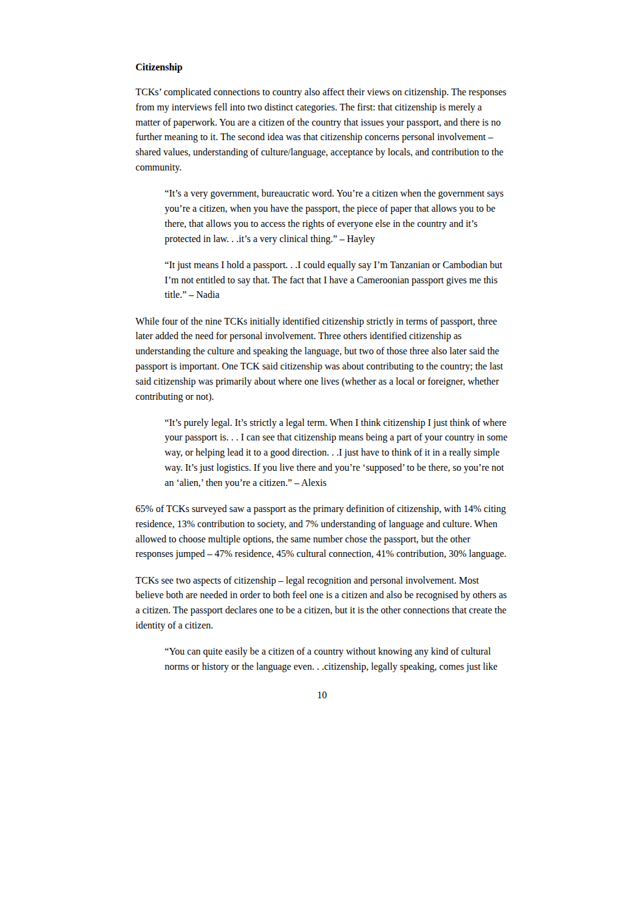Citizenship
TCKs’ complicated connections to country also affect their views on citizenship. The responses from my interviews fell into two distinct categories. The first: that citizenship is merely a matter of paperwork. You are a citizen of the country that issues your passport, and there is no further meaning to it. The second idea was that citizenship concerns personal involvement – shared values, understanding of culture/language, acceptance by locals, and contribution to the community.
“It’s a very government, bureaucratic word. You’re a citizen when the government says you’re a citizen, when you have the passport, the piece of paper that allows you to be there, that allows you to access the rights of everyone else in the country and it’s protected in law. . .it’s a very clinical thing.” – Hayley
“It just means I hold a passport. . .I could equally say I’m Tanzanian or Cambodian but I’m not entitled to say that. The fact that I have a Cameroonian passport gives me this title.” – Nadia
While four of the nine TCKs initially identified citizenship strictly in terms of passport, three later added the need for personal involvement. Three others identified citizenship as understanding the culture and speaking the language, but two of those three also later said the passport is important. One TCK said citizenship was about contributing to the country; the last said citizenship was primarily about where one lives (whether as a local or foreigner, whether contributing or not).
“It’s purely legal. It’s strictly a legal term. When I think citizenship I just think of where your passport is. . . I can see that citizenship means being a part of your country in some way, or helping lead it to a good direction. . .I just have to think of it in a really simple way. It’s just logistics. If you live there and you’re ‘supposed’ to be there, so you’re not an ‘alien,’ then you’re a citizen.” – Alexis
65% of TCKs surveyed saw a passport as the primary definition of citizenship, with 14% citing residence, 13% contribution to society, and 7% understanding of language and culture. When allowed to choose multiple options, the same number chose the passport, but the other responses jumped – 47% residence, 45% cultural connection, 41% contribution, 30% language.
TCKs see two aspects of citizenship – legal recognition and personal involvement. Most believe both are needed in order to both feel one is a citizen and also be recognised by others as a citizen. The passport declares one to be a citizen, but it is the other connections that create the identity of a citizen.
“You can quite easily be a citizen of a country without knowing any kind of cultural norms or history or the language even. . .citizenship, legally speaking, comes just like
10